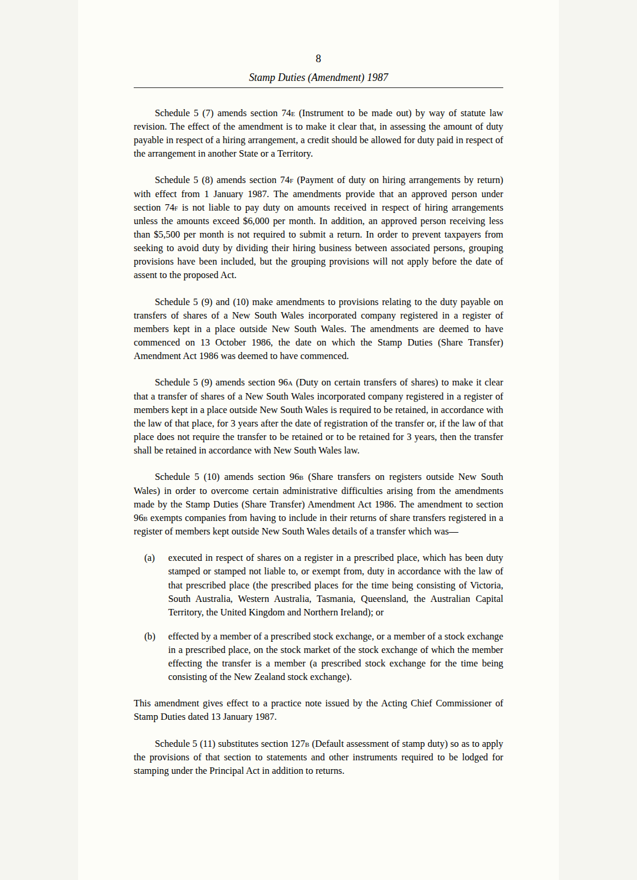8
Stamp Duties (Amendment) 1987
Schedule 5 (7) amends section 74e (Instrument to be made out) by way of statute law revision. The effect of the amendment is to make it clear that, in assessing the amount of duty payable in respect of a hiring arrangement, a credit should be allowed for duty paid in respect of the arrangement in another State or a Territory.
Schedule 5 (8) amends section 74f (Payment of duty on hiring arrangements by return) with effect from 1 January 1987. The amendments provide that an approved person under section 74f is not liable to pay duty on amounts received in respect of hiring arrangements unless the amounts exceed $6,000 per month. In addition, an approved person receiving less than $5,500 per month is not required to submit a return. In order to prevent taxpayers from seeking to avoid duty by dividing their hiring business between associated persons, grouping provisions have been included, but the grouping provisions will not apply before the date of assent to the proposed Act.
Schedule 5 (9) and (10) make amendments to provisions relating to the duty payable on transfers of shares of a New South Wales incorporated company registered in a register of members kept in a place outside New South Wales. The amendments are deemed to have commenced on 13 October 1986, the date on which the Stamp Duties (Share Transfer) Amendment Act 1986 was deemed to have commenced.
Schedule 5 (9) amends section 96a (Duty on certain transfers of shares) to make it clear that a transfer of shares of a New South Wales incorporated company registered in a register of members kept in a place outside New South Wales is required to be retained, in accordance with the law of that place, for 3 years after the date of registration of the transfer or, if the law of that place does not require the transfer to be retained or to be retained for 3 years, then the transfer shall be retained in accordance with New South Wales law.
Schedule 5 (10) amends section 96b (Share transfers on registers outside New South Wales) in order to overcome certain administrative difficulties arising from the amendments made by the Stamp Duties (Share Transfer) Amendment Act 1986. The amendment to section 96b exempts companies from having to include in their returns of share transfers registered in a register of members kept outside New South Wales details of a transfer which was—
(a) executed in respect of shares on a register in a prescribed place, which has been duty stamped or stamped not liable to, or exempt from, duty in accordance with the law of that prescribed place (the prescribed places for the time being consisting of Victoria, South Australia, Western Australia, Tasmania, Queensland, the Australian Capital Territory, the United Kingdom and Northern Ireland); or
(b) effected by a member of a prescribed stock exchange, or a member of a stock exchange in a prescribed place, on the stock market of the stock exchange of which the member effecting the transfer is a member (a prescribed stock exchange for the time being consisting of the New Zealand stock exchange).
This amendment gives effect to a practice note issued by the Acting Chief Commissioner of Stamp Duties dated 13 January 1987.
Schedule 5 (11) substitutes section 127b (Default assessment of stamp duty) so as to apply the provisions of that section to statements and other instruments required to be lodged for stamping under the Principal Act in addition to returns.